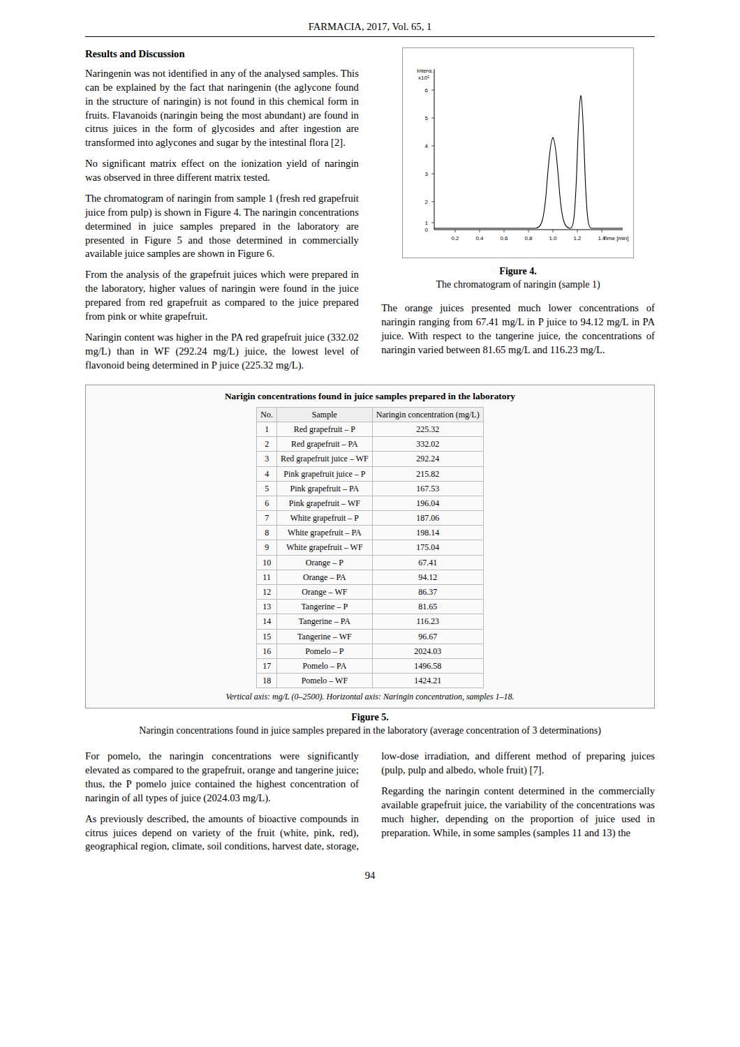FARMACIA, 2017, Vol. 65, 1
Results and Discussion
Naringenin was not identified in any of the analysed samples. This can be explained by the fact that naringenin (the aglycone found in the structure of naringin) is not found in this chemical form in fruits. Flavanoids (naringin being the most abundant) are found in citrus juices in the form of glycosides and after ingestion are transformed into aglycones and sugar by the intestinal flora [2].
No significant matrix effect on the ionization yield of naringin was observed in three different matrix tested.
The chromatogram of naringin from sample 1 (fresh red grapefruit juice from pulp) is shown in Figure 4. The naringin concentrations determined in juice samples prepared in the laboratory are presented in Figure 5 and those determined in commercially available juice samples are shown in Figure 6.
From the analysis of the grapefruit juices which were prepared in the laboratory, higher values of naringin were found in the juice prepared from red grapefruit as compared to the juice prepared from pink or white grapefruit.
Naringin content was higher in the PA red grapefruit juice (332.02 mg/L) than in WF (292.24 mg/L) juice, the lowest level of flavonoid being determined in P juice (225.32 mg/L).
Intens. x10⁵ 6 5 4 3 2 1 0 0.2 0.4 0.6 0.8 1.0 1.2 1.4 Time [min]
Figure 4. The chromatogram of naringin (sample 1)
The orange juices presented much lower concentrations of naringin ranging from 67.41 mg/L in P juice to 94.12 mg/L in PA juice. With respect to the tangerine juice, the concentrations of naringin varied between 81.65 mg/L and 116.23 mg/L.
Narigin concentrations found in juice samples prepared in the laboratory
| No. | Sample | Naringin concentration (mg/L) |
| --- | --- | --- |
| 1 | Red grapefruit – P | 225.32 |
| 2 | Red grapefruit – PA | 332.02 |
| 3 | Red grapefruit juice – WF | 292.24 |
| 4 | Pink grapefruit juice – P | 215.82 |
| 5 | Pink grapefruit – PA | 167.53 |
| 6 | Pink grapefruit – WF | 196.04 |
| 7 | White grapefruit – P | 187.06 |
| 8 | White grapefruit – PA | 198.14 |
| 9 | White grapefruit – WF | 175.04 |
| 10 | Orange – P | 67.41 |
| 11 | Orange – PA | 94.12 |
| 12 | Orange – WF | 86.37 |
| 13 | Tangerine – P | 81.65 |
| 14 | Tangerine – PA | 116.23 |
| 15 | Tangerine – WF | 96.67 |
| 16 | Pomelo – P | 2024.03 |
| 17 | Pomelo – PA | 1496.58 |
| 18 | Pomelo – WF | 1424.21 |
Vertical axis: mg/L (0–2500). Horizontal axis: Naringin concentration, samples 1–18.
Figure 5. Naringin concentrations found in juice samples prepared in the laboratory (average concentration of 3 determinations)
For pomelo, the naringin concentrations were significantly elevated as compared to the grapefruit, orange and tangerine juice; thus, the P pomelo juice contained the highest concentration of naringin of all types of juice (2024.03 mg/L).
As previously described, the amounts of bioactive compounds in citrus juices depend on variety of the fruit (white, pink, red), geographical region, climate, soil conditions, harvest date, storage, low-dose irradiation, and different method of preparing juices (pulp, pulp and albedo, whole fruit) [7].
Regarding the naringin content determined in the commercially available grapefruit juice, the variability of the concentrations was much higher, depending on the proportion of juice used in preparation. While, in some samples (samples 11 and 13) the
94